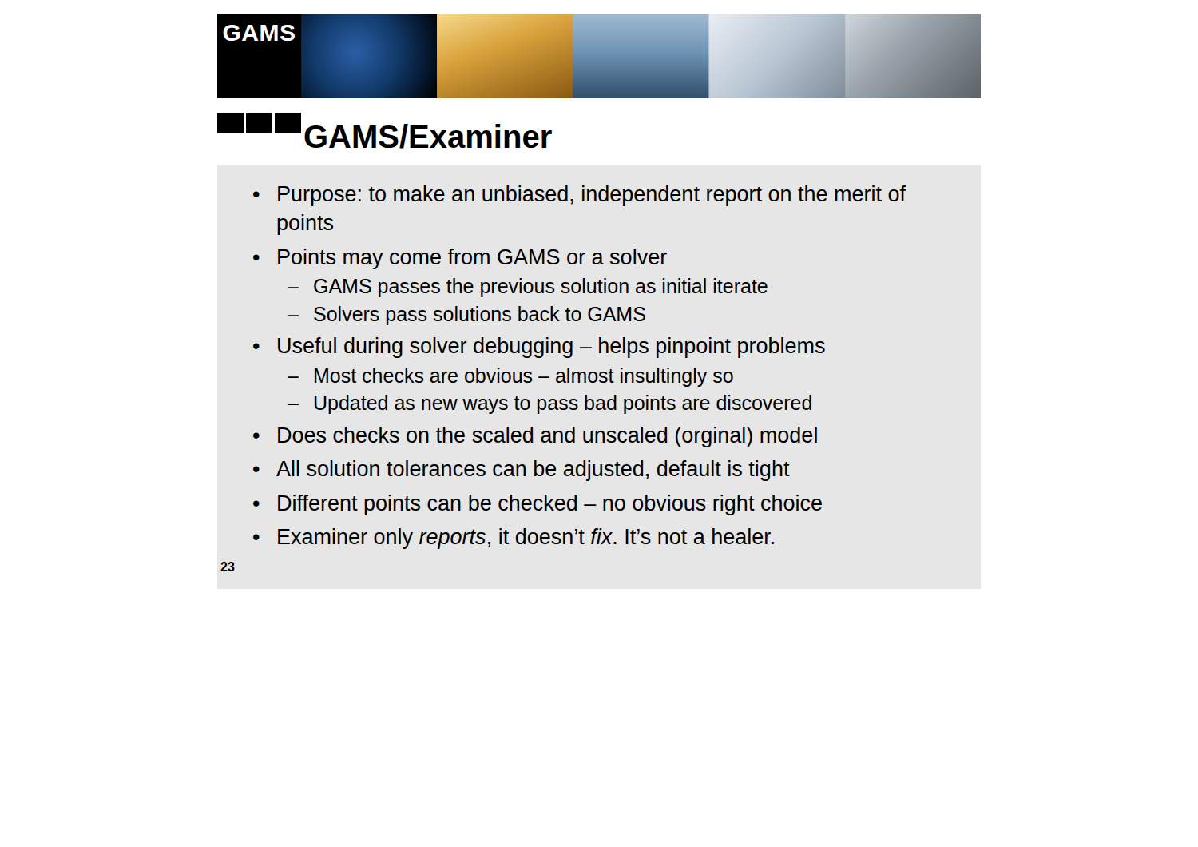GAMS
GAMS/Examiner
Purpose: to make an unbiased, independent report on the merit of points
Points may come from GAMS or a solver
GAMS passes the previous solution as initial iterate
Solvers pass solutions back to GAMS
Useful during solver debugging – helps pinpoint problems
Most checks are obvious – almost insultingly so
Updated as new ways to pass bad points are discovered
Does checks on the scaled and unscaled (orginal) model
All solution tolerances can be adjusted, default is tight
Different points can be checked – no obvious right choice
Examiner only reports, it doesn’t fix. It’s not a healer.
23